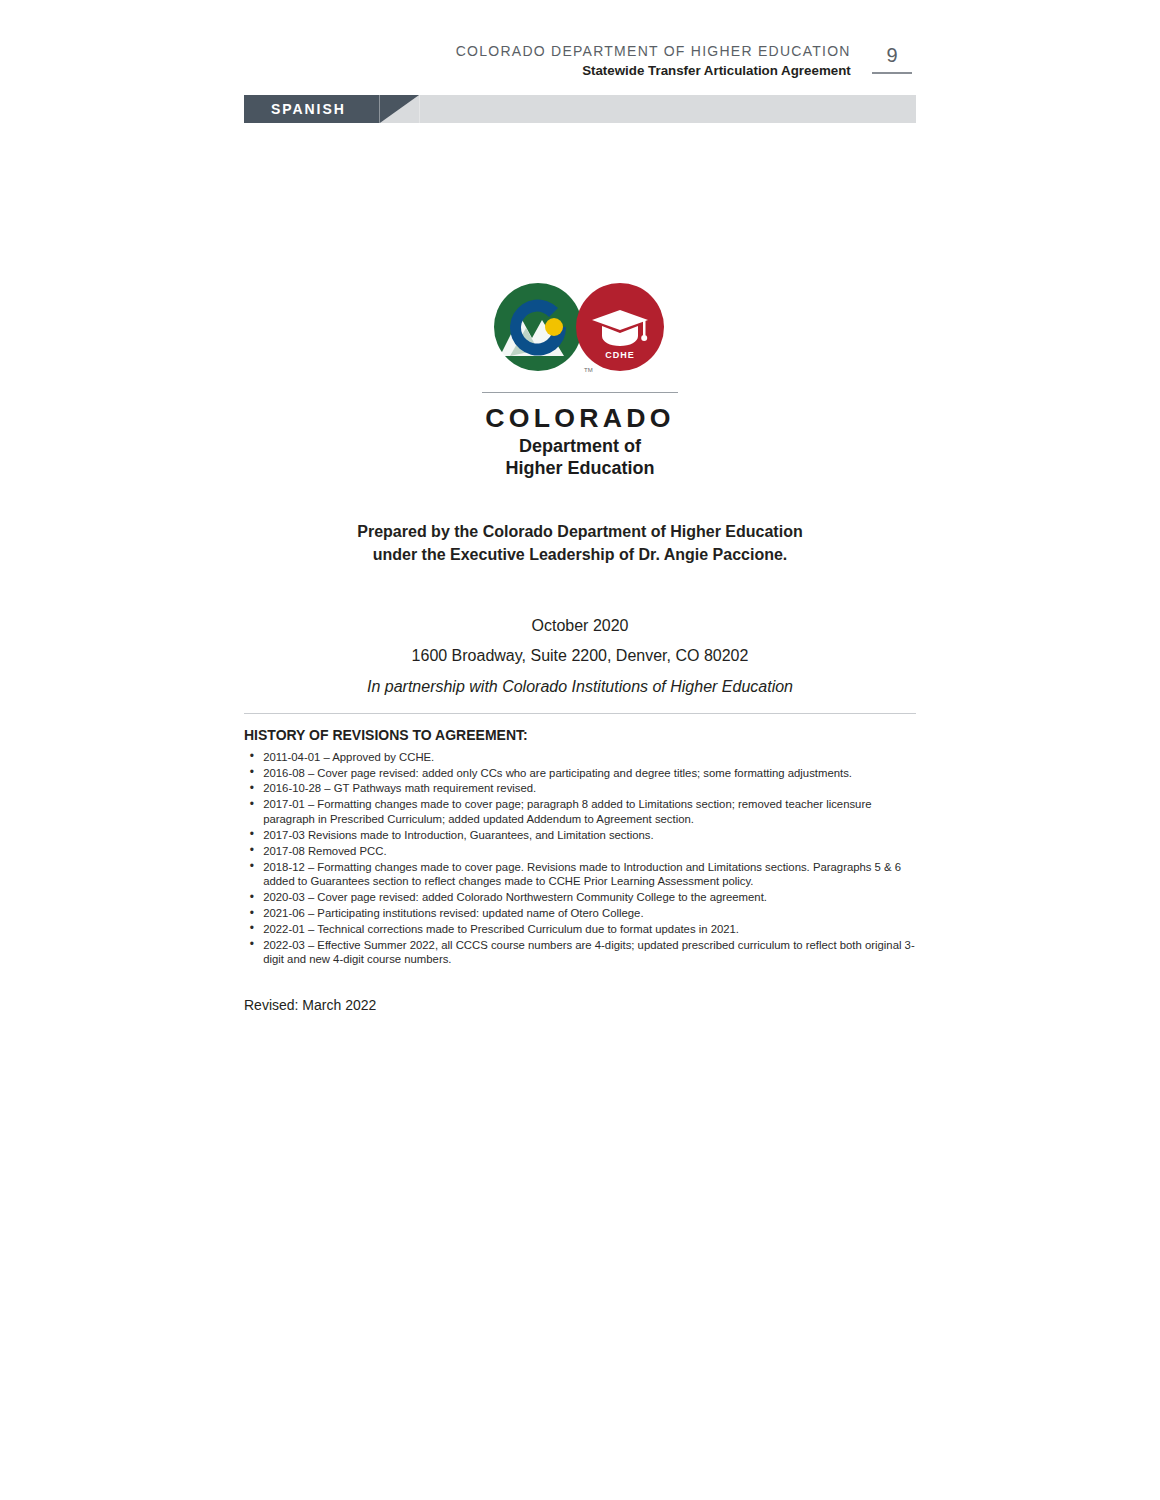Colorado Department of Higher Education
Statewide Transfer Articulation Agreement
9
SPANISH
CDHE TM
COLORADO
Department of
Higher Education
Prepared by the Colorado Department of Higher Education
under the Executive Leadership of Dr. Angie Paccione.
October 2020
1600 Broadway, Suite 2200, Denver, CO 80202
In partnership with Colorado Institutions of Higher Education
HISTORY OF REVISIONS TO AGREEMENT:
2011-04-01 – Approved by CCHE.
2016-08 – Cover page revised: added only CCs who are participating and degree titles; some formatting adjustments.
2016-10-28 – GT Pathways math requirement revised.
2017-01 – Formatting changes made to cover page; paragraph 8 added to Limitations section; removed teacher licensure paragraph in Prescribed Curriculum; added updated Addendum to Agreement section.
2017-03 Revisions made to Introduction, Guarantees, and Limitation sections.
2017-08 Removed PCC.
2018-12 – Formatting changes made to cover page. Revisions made to Introduction and Limitations sections. Paragraphs 5 & 6 added to Guarantees section to reflect changes made to CCHE Prior Learning Assessment policy.
2020-03 – Cover page revised: added Colorado Northwestern Community College to the agreement.
2021-06 – Participating institutions revised: updated name of Otero College.
2022-01 – Technical corrections made to Prescribed Curriculum due to format updates in 2021.
2022-03 – Effective Summer 2022, all CCCS course numbers are 4-digits; updated prescribed curriculum to reflect both original 3-digit and new 4-digit course numbers.
Revised: March 2022